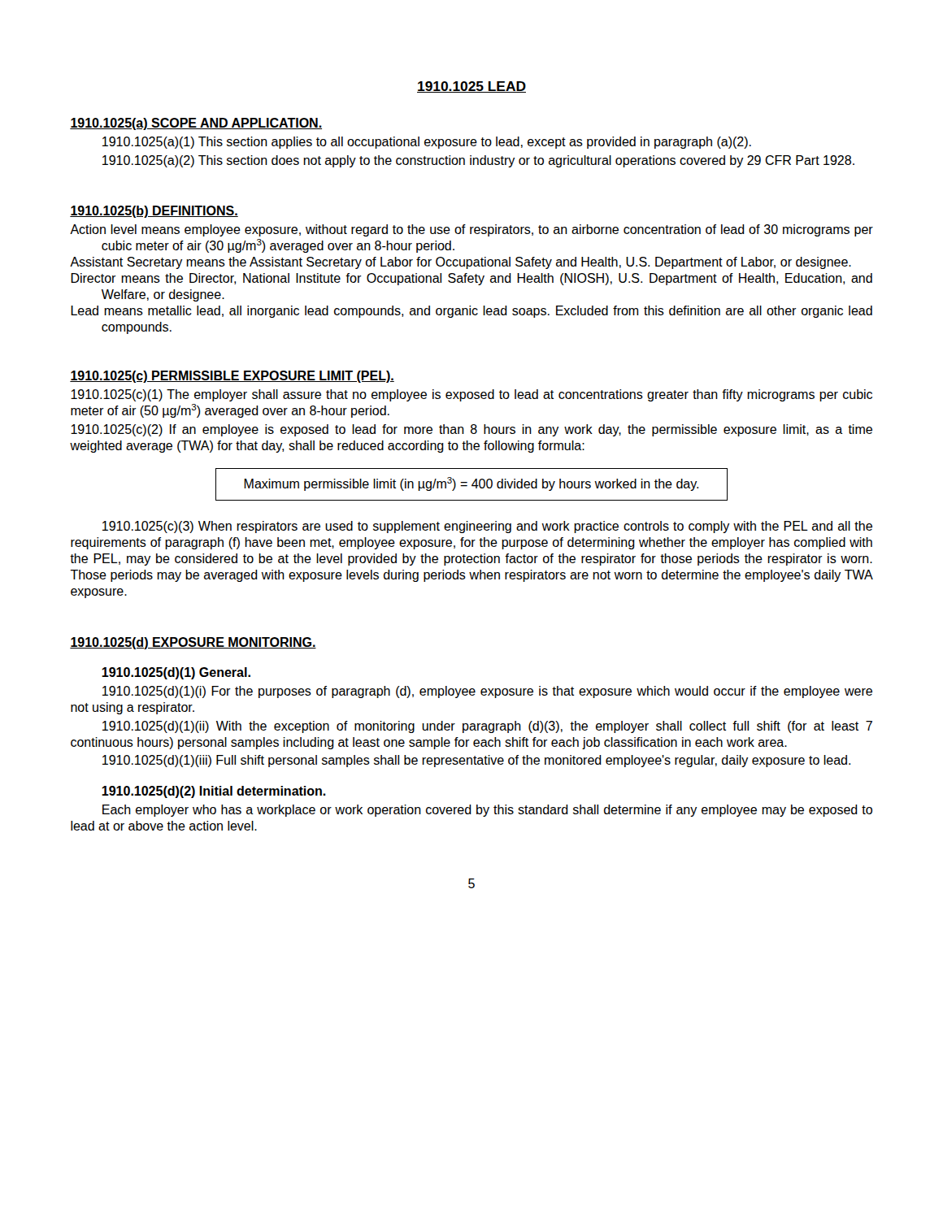1910.1025 LEAD
1910.1025(a) SCOPE AND APPLICATION.
1910.1025(a)(1) This section applies to all occupational exposure to lead, except as provided in paragraph (a)(2).
1910.1025(a)(2) This section does not apply to the construction industry or to agricultural operations covered by 29 CFR Part 1928.
1910.1025(b) DEFINITIONS.
Action level means employee exposure, without regard to the use of respirators, to an airborne concentration of lead of 30 micrograms per cubic meter of air (30 µg/m3) averaged over an 8-hour period.
Assistant Secretary means the Assistant Secretary of Labor for Occupational Safety and Health, U.S. Department of Labor, or designee.
Director means the Director, National Institute for Occupational Safety and Health (NIOSH), U.S. Department of Health, Education, and Welfare, or designee.
Lead means metallic lead, all inorganic lead compounds, and organic lead soaps. Excluded from this definition are all other organic lead compounds.
1910.1025(c) PERMISSIBLE EXPOSURE LIMIT (PEL).
1910.1025(c)(1) The employer shall assure that no employee is exposed to lead at concentrations greater than fifty micrograms per cubic meter of air (50 µg/m3) averaged over an 8-hour period.
1910.1025(c)(2) If an employee is exposed to lead for more than 8 hours in any work day, the permissible exposure limit, as a time weighted average (TWA) for that day, shall be reduced according to the following formula:
Maximum permissible limit (in µg/m3) = 400 divided by hours worked in the day.
1910.1025(c)(3) When respirators are used to supplement engineering and work practice controls to comply with the PEL and all the requirements of paragraph (f) have been met, employee exposure, for the purpose of determining whether the employer has complied with the PEL, may be considered to be at the level provided by the protection factor of the respirator for those periods the respirator is worn. Those periods may be averaged with exposure levels during periods when respirators are not worn to determine the employee's daily TWA exposure.
1910.1025(d) EXPOSURE MONITORING.
1910.1025(d)(1) General.
1910.1025(d)(1)(i) For the purposes of paragraph (d), employee exposure is that exposure which would occur if the employee were not using a respirator.
1910.1025(d)(1)(ii) With the exception of monitoring under paragraph (d)(3), the employer shall collect full shift (for at least 7 continuous hours) personal samples including at least one sample for each shift for each job classification in each work area.
1910.1025(d)(1)(iii) Full shift personal samples shall be representative of the monitored employee's regular, daily exposure to lead.
1910.1025(d)(2) Initial determination.
Each employer who has a workplace or work operation covered by this standard shall determine if any employee may be exposed to lead at or above the action level.
5